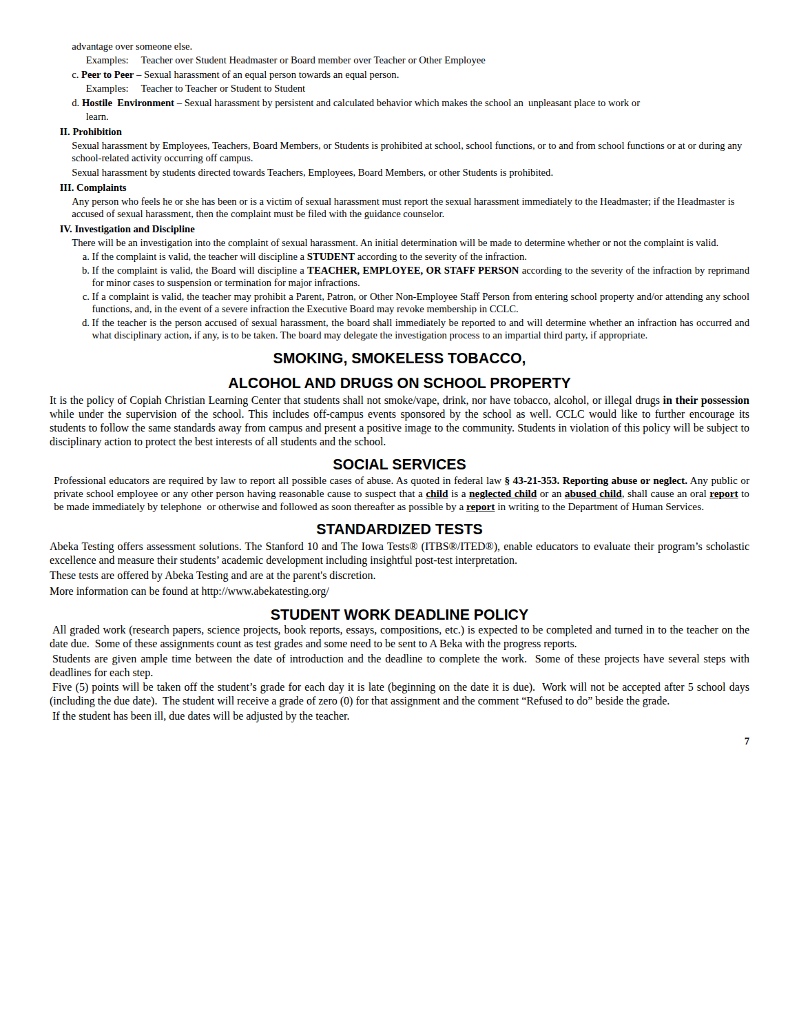advantage over someone else.
Examples: Teacher over Student Headmaster or Board member over Teacher or Other Employee
c. Peer to Peer – Sexual harassment of an equal person towards an equal person.
Examples: Teacher to Teacher or Student to Student
d. Hostile Environment – Sexual harassment by persistent and calculated behavior which makes the school an unpleasant place to work or
learn.
II. Prohibition
Sexual harassment by Employees, Teachers, Board Members, or Students is prohibited at school, school functions, or to and from school functions or at or during any school-related activity occurring off campus.
Sexual harassment by students directed towards Teachers, Employees, Board Members, or other Students is prohibited.
III. Complaints
Any person who feels he or she has been or is a victim of sexual harassment must report the sexual harassment immediately to the Headmaster; if the Headmaster is accused of sexual harassment, then the complaint must be filed with the guidance counselor.
IV. Investigation and Discipline
There will be an investigation into the complaint of sexual harassment. An initial determination will be made to determine whether or not the complaint is valid.
If the complaint is valid, the teacher will discipline a STUDENT according to the severity of the infraction.
If the complaint is valid, the Board will discipline a TEACHER, EMPLOYEE, OR STAFF PERSON according to the severity of the infraction by reprimand for minor cases to suspension or termination for major infractions.
If a complaint is valid, the teacher may prohibit a Parent, Patron, or Other Non-Employee Staff Person from entering school property and/or attending any school functions, and, in the event of a severe infraction the Executive Board may revoke membership in CCLC.
If the teacher is the person accused of sexual harassment, the board shall immediately be reported to and will determine whether an infraction has occurred and what disciplinary action, if any, is to be taken. The board may delegate the investigation process to an impartial third party, if appropriate.
SMOKING, SMOKELESS TOBACCO,
ALCOHOL AND DRUGS ON SCHOOL PROPERTY
It is the policy of Copiah Christian Learning Center that students shall not smoke/vape, drink, nor have tobacco, alcohol, or illegal drugs in their possession while under the supervision of the school. This includes off-campus events sponsored by the school as well. CCLC would like to further encourage its students to follow the same standards away from campus and present a positive image to the community. Students in violation of this policy will be subject to disciplinary action to protect the best interests of all students and the school.
SOCIAL SERVICES
Professional educators are required by law to report all possible cases of abuse. As quoted in federal law § 43-21-353. Reporting abuse or neglect. Any public or private school employee or any other person having reasonable cause to suspect that a child is a neglected child or an abused child, shall cause an oral report to be made immediately by telephone or otherwise and followed as soon thereafter as possible by a report in writing to the Department of Human Services.
STANDARDIZED TESTS
Abeka Testing offers assessment solutions. The Stanford 10 and The Iowa Tests® (ITBS®/ITED®), enable educators to evaluate their program’s scholastic excellence and measure their students’ academic development including insightful post-test interpretation.
These tests are offered by Abeka Testing and are at the parent's discretion.
More information can be found at http://www.abekatesting.org/
STUDENT WORK DEADLINE POLICY
All graded work (research papers, science projects, book reports, essays, compositions, etc.) is expected to be completed and turned in to the teacher on the date due. Some of these assignments count as test grades and some need to be sent to A Beka with the progress reports.
Students are given ample time between the date of introduction and the deadline to complete the work. Some of these projects have several steps with deadlines for each step.
Five (5) points will be taken off the student’s grade for each day it is late (beginning on the date it is due). Work will not be accepted after 5 school days (including the due date). The student will receive a grade of zero (0) for that assignment and the comment “Refused to do” beside the grade.
If the student has been ill, due dates will be adjusted by the teacher.
7